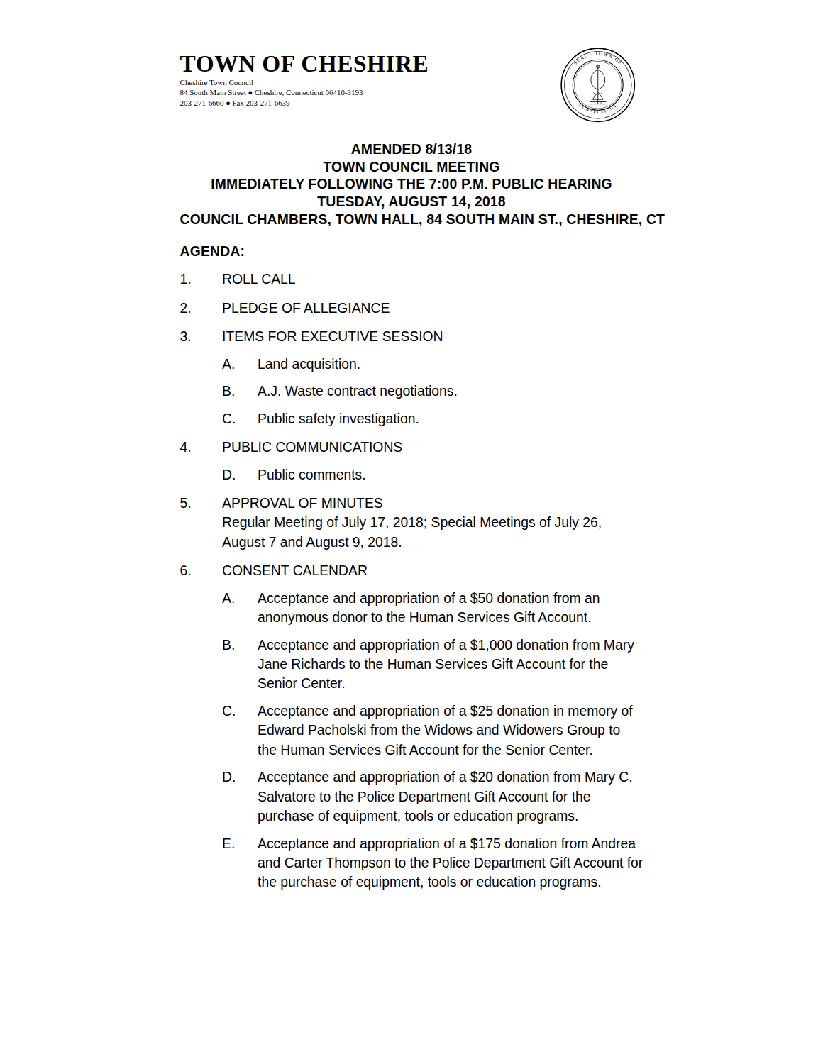TOWN OF CHESHIRE
Cheshire Town Council
84 South Main Street ● Cheshire, Connecticut 06410-3193
203-271-6660 ● Fax 203-271-6639
SEAL · TOWN OF CONNECTICUT
AMENDED 8/13/18
TOWN COUNCIL MEETING
IMMEDIATELY FOLLOWING THE 7:00 P.M. PUBLIC HEARING
TUESDAY, AUGUST 14, 2018
COUNCIL CHAMBERS, TOWN HALL, 84 SOUTH MAIN ST., CHESHIRE, CT
AGENDA:
1. ROLL CALL
2. PLEDGE OF ALLEGIANCE
3. ITEMS FOR EXECUTIVE SESSION
A. Land acquisition.
B. A.J. Waste contract negotiations.
C. Public safety investigation.
4. PUBLIC COMMUNICATIONS
D. Public comments.
5. APPROVAL OF MINUTES Regular Meeting of July 17, 2018; Special Meetings of July 26, August 7 and August 9, 2018.
6. CONSENT CALENDAR
A. Acceptance and appropriation of a $50 donation from an anonymous donor to the Human Services Gift Account.
B. Acceptance and appropriation of a $1,000 donation from Mary Jane Richards to the Human Services Gift Account for the Senior Center.
C. Acceptance and appropriation of a $25 donation in memory of Edward Pacholski from the Widows and Widowers Group to the Human Services Gift Account for the Senior Center.
D. Acceptance and appropriation of a $20 donation from Mary C. Salvatore to the Police Department Gift Account for the purchase of equipment, tools or education programs.
E. Acceptance and appropriation of a $175 donation from Andrea and Carter Thompson to the Police Department Gift Account for the purchase of equipment, tools or education programs.